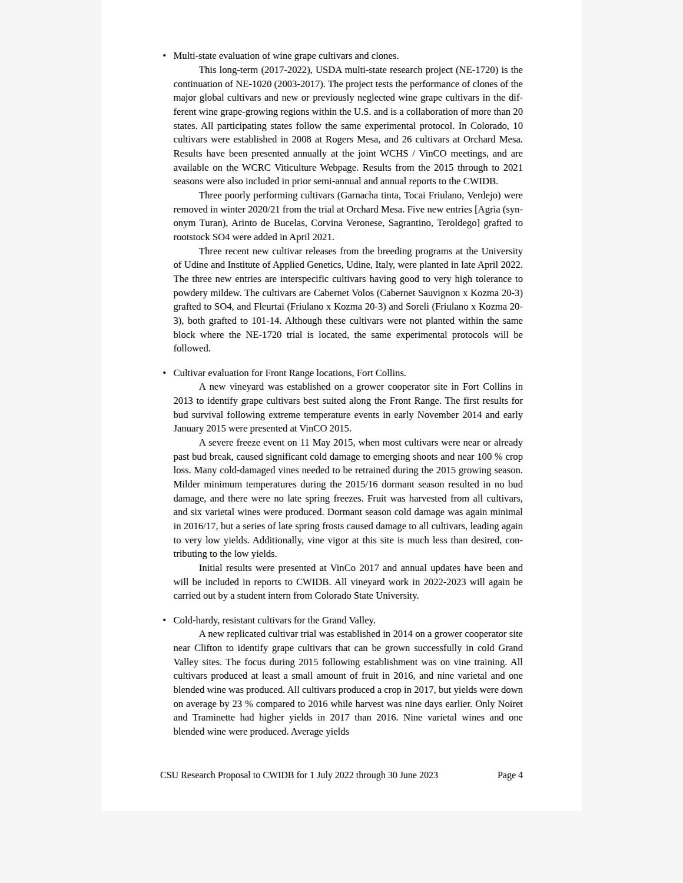Multi-state evaluation of wine grape cultivars and clones.
This long-term (2017-2022), USDA multi-state research project (NE-1720) is the continuation of NE-1020 (2003-2017). The project tests the performance of clones of the major global cultivars and new or previously neglected wine grape cultivars in the different wine grape-growing regions within the U.S. and is a collaboration of more than 20 states. All participating states follow the same experimental protocol. In Colorado, 10 cultivars were established in 2008 at Rogers Mesa, and 26 cultivars at Orchard Mesa. Results have been presented annually at the joint WCHS / VinCO meetings, and are available on the WCRC Viticulture Webpage. Results from the 2015 through to 2021 seasons were also included in prior semi-annual and annual reports to the CWIDB.
Three poorly performing cultivars (Garnacha tinta, Tocai Friulano, Verdejo) were removed in winter 2020/21 from the trial at Orchard Mesa. Five new entries [Agria (synonym Turan), Arinto de Bucelas, Corvina Veronese, Sagrantino, Teroldego] grafted to rootstock SO4 were added in April 2021.
Three recent new cultivar releases from the breeding programs at the University of Udine and Institute of Applied Genetics, Udine, Italy, were planted in late April 2022. The three new entries are interspecific cultivars having good to very high tolerance to powdery mildew. The cultivars are Cabernet Volos (Cabernet Sauvignon x Kozma 20-3) grafted to SO4, and Fleurtai (Friulano x Kozma 20-3) and Soreli (Friulano x Kozma 20-3), both grafted to 101-14. Although these cultivars were not planted within the same block where the NE-1720 trial is located, the same experimental protocols will be followed.
Cultivar evaluation for Front Range locations, Fort Collins.
A new vineyard was established on a grower cooperator site in Fort Collins in 2013 to identify grape cultivars best suited along the Front Range. The first results for bud survival following extreme temperature events in early November 2014 and early January 2015 were presented at VinCO 2015.
A severe freeze event on 11 May 2015, when most cultivars were near or already past bud break, caused significant cold damage to emerging shoots and near 100 % crop loss. Many cold-damaged vines needed to be retrained during the 2015 growing season. Milder minimum temperatures during the 2015/16 dormant season resulted in no bud damage, and there were no late spring freezes. Fruit was harvested from all cultivars, and six varietal wines were produced. Dormant season cold damage was again minimal in 2016/17, but a series of late spring frosts caused damage to all cultivars, leading again to very low yields. Additionally, vine vigor at this site is much less than desired, contributing to the low yields.
Initial results were presented at VinCo 2017 and annual updates have been and will be included in reports to CWIDB. All vineyard work in 2022-2023 will again be carried out by a student intern from Colorado State University.
Cold-hardy, resistant cultivars for the Grand Valley.
A new replicated cultivar trial was established in 2014 on a grower cooperator site near Clifton to identify grape cultivars that can be grown successfully in cold Grand Valley sites. The focus during 2015 following establishment was on vine training. All cultivars produced at least a small amount of fruit in 2016, and nine varietal and one blended wine was produced. All cultivars produced a crop in 2017, but yields were down on average by 23 % compared to 2016 while harvest was nine days earlier. Only Noiret and Traminette had higher yields in 2017 than 2016. Nine varietal wines and one blended wine were produced. Average yields
CSU Research Proposal to CWIDB for 1 July 2022 through 30 June 2023 Page 4